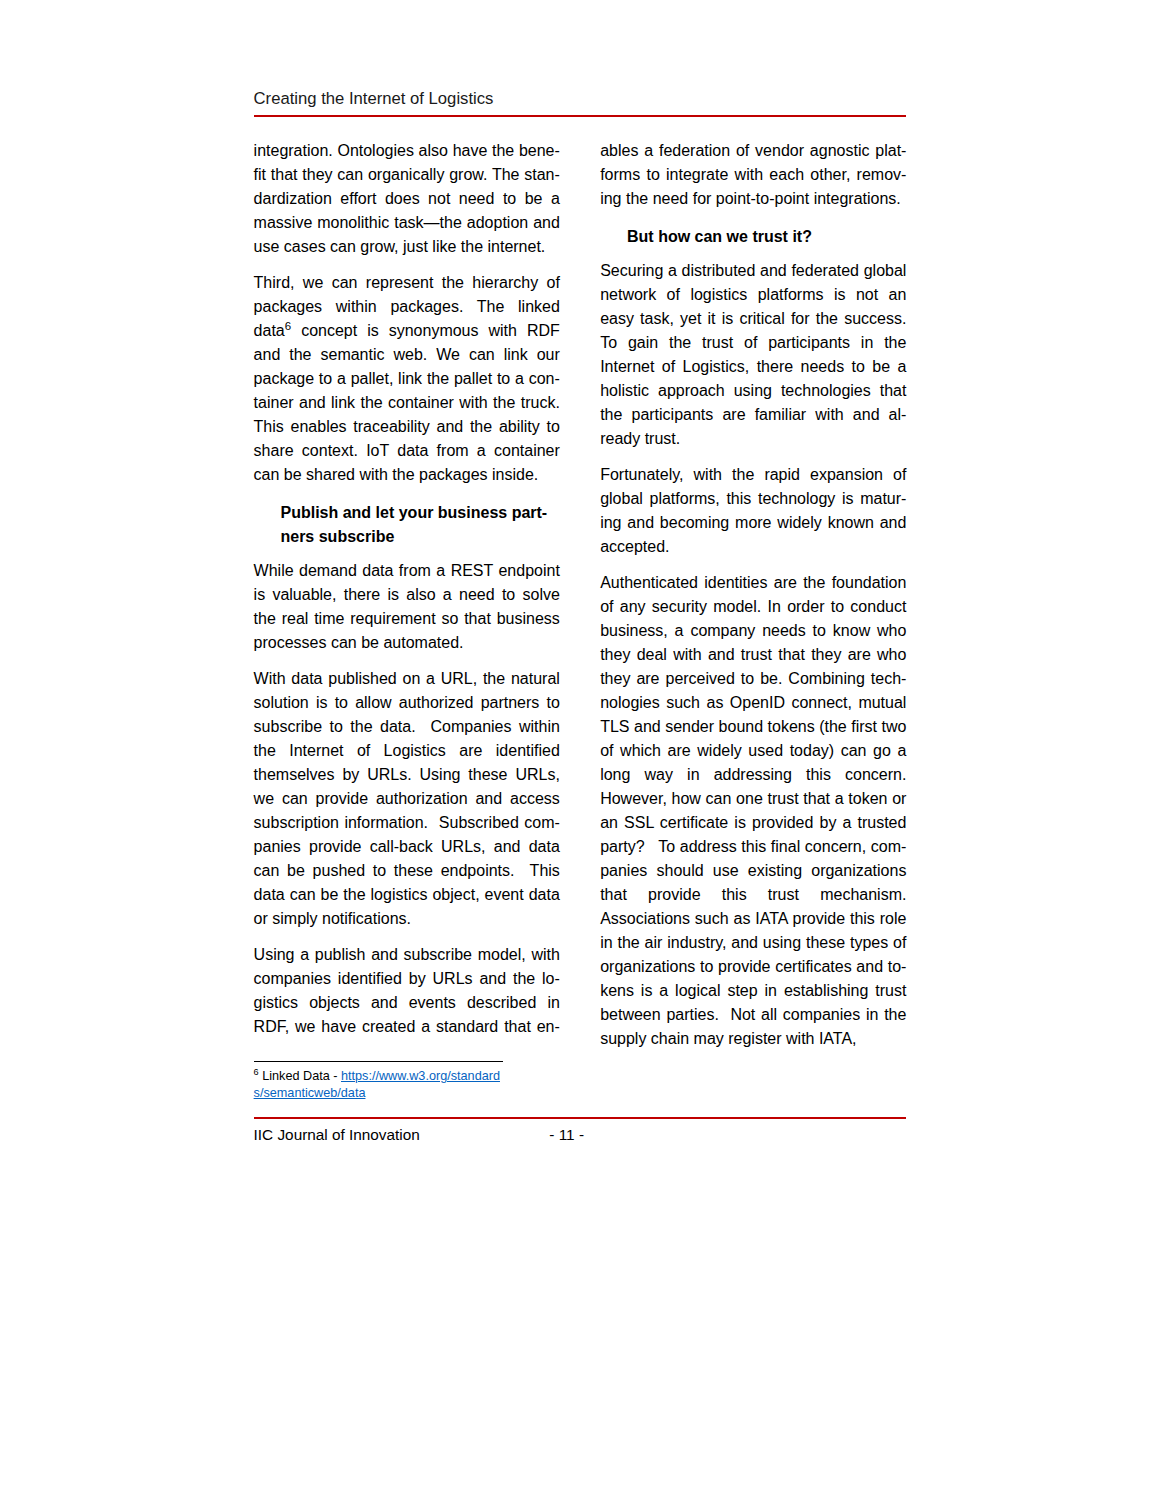Creating the Internet of Logistics
integration. Ontologies also have the benefit that they can organically grow. The standardization effort does not need to be a massive monolithic task—the adoption and use cases can grow, just like the internet.
Third, we can represent the hierarchy of packages within packages. The linked data6 concept is synonymous with RDF and the semantic web. We can link our package to a pallet, link the pallet to a container and link the container with the truck. This enables traceability and the ability to share context. IoT data from a container can be shared with the packages inside.
Publish and let your business partners subscribe
While demand data from a REST endpoint is valuable, there is also a need to solve the real time requirement so that business processes can be automated.
With data published on a URL, the natural solution is to allow authorized partners to subscribe to the data. Companies within the Internet of Logistics are identified themselves by URLs. Using these URLs, we can provide authorization and access subscription information. Subscribed companies provide call-back URLs, and data can be pushed to these endpoints. This data can be the logistics object, event data or simply notifications.
Using a publish and subscribe model, with companies identified by URLs and the logistics objects and events described in RDF, we have created a standard that enables a federation of vendor agnostic platforms to integrate with each other, removing the need for point-to-point integrations.
But how can we trust it?
Securing a distributed and federated global network of logistics platforms is not an easy task, yet it is critical for the success. To gain the trust of participants in the Internet of Logistics, there needs to be a holistic approach using technologies that the participants are familiar with and already trust.
Fortunately, with the rapid expansion of global platforms, this technology is maturing and becoming more widely known and accepted.
Authenticated identities are the foundation of any security model. In order to conduct business, a company needs to know who they deal with and trust that they are who they are perceived to be. Combining technologies such as OpenID connect, mutual TLS and sender bound tokens (the first two of which are widely used today) can go a long way in addressing this concern. However, how can one trust that a token or an SSL certificate is provided by a trusted party? To address this final concern, companies should use existing organizations that provide this trust mechanism. Associations such as IATA provide this role in the air industry, and using these types of organizations to provide certificates and tokens is a logical step in establishing trust between parties. Not all companies in the supply chain may register with IATA,
6 Linked Data - https://www.w3.org/standards/semanticweb/data
IIC Journal of Innovation - 11 -